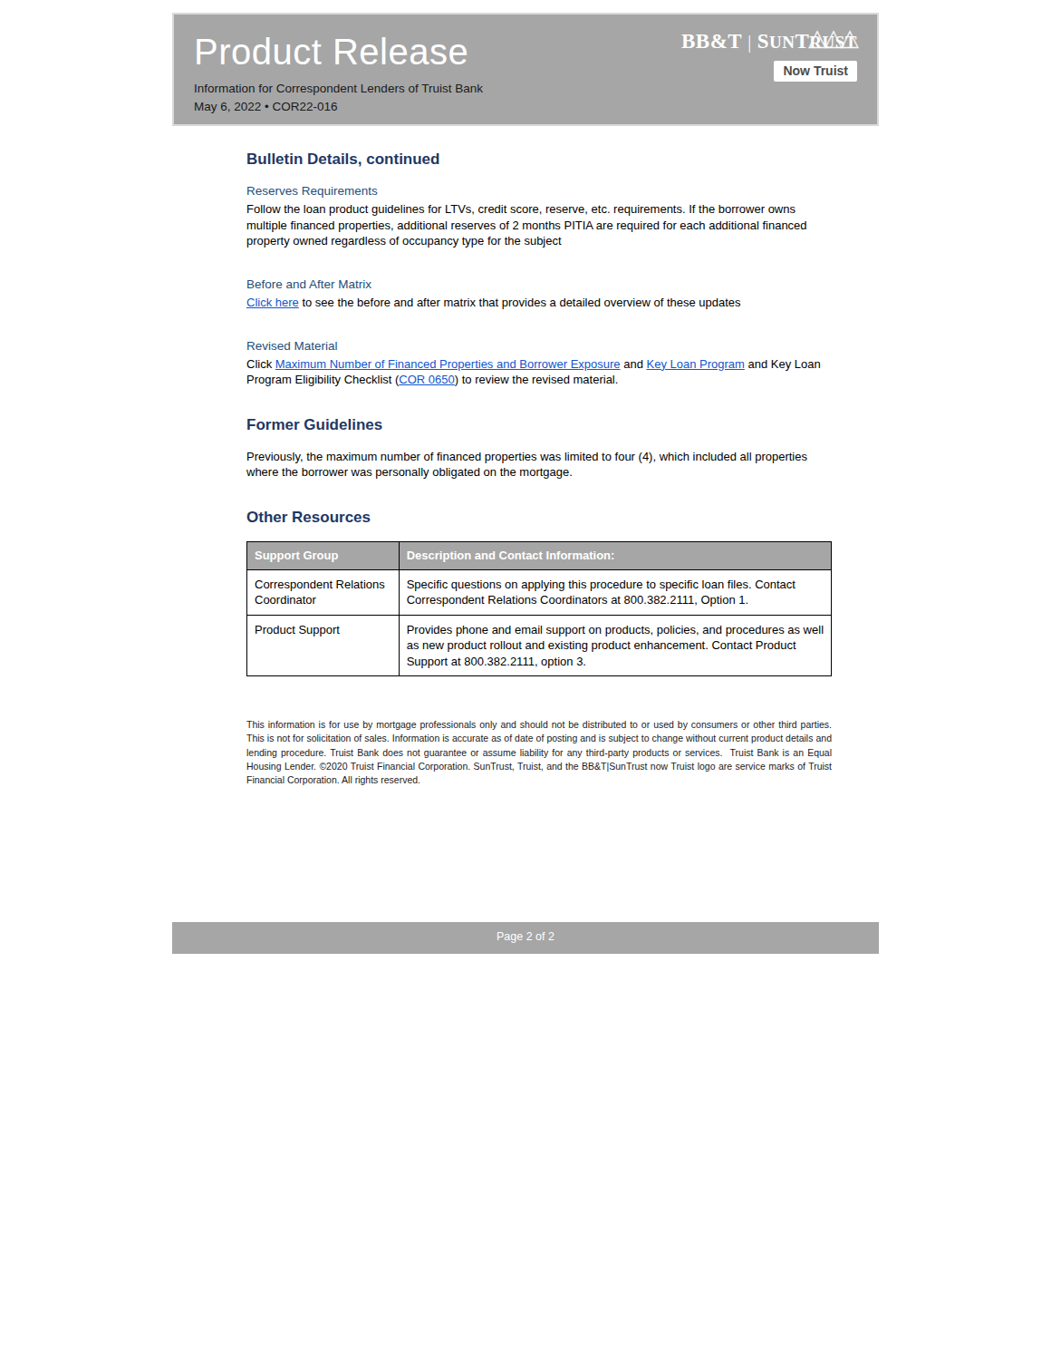Product Release
Information for Correspondent Lenders of Truist Bank
May 6, 2022 • COR22-016
△△△
BB&T|SUNTRUST
Now Truist
Bulletin Details, continued
Reserves Requirements
Follow the loan product guidelines for LTVs, credit score, reserve, etc. requirements. If the borrower owns multiple financed properties, additional reserves of 2 months PITIA are required for each additional financed property owned regardless of occupancy type for the subject
Before and After Matrix
Click here to see the before and after matrix that provides a detailed overview of these updates
Revised Material
Click Maximum Number of Financed Properties and Borrower Exposure and Key Loan Program and Key Loan Program Eligibility Checklist (COR 0650) to review the revised material.
Former Guidelines
Previously, the maximum number of financed properties was limited to four (4), which included all properties where the borrower was personally obligated on the mortgage.
Other Resources
| Support Group | Description and Contact Information: |
| --- | --- |
| Correspondent Relations Coordinator | Specific questions on applying this procedure to specific loan files. Contact Correspondent Relations Coordinators at 800.382.2111, Option 1. |
| Product Support | Provides phone and email support on products, policies, and procedures as well as new product rollout and existing product enhancement. Contact Product Support at 800.382.2111, option 3. |
This information is for use by mortgage professionals only and should not be distributed to or used by consumers or other third parties. This is not for solicitation of sales. Information is accurate as of date of posting and is subject to change without current product details and lending procedure. Truist Bank does not guarantee or assume liability for any third-party products or services. Truist Bank is an Equal Housing Lender. ©2020 Truist Financial Corporation. SunTrust, Truist, and the BB&T|SunTrust now Truist logo are service marks of Truist Financial Corporation. All rights reserved.
Page 2 of 2